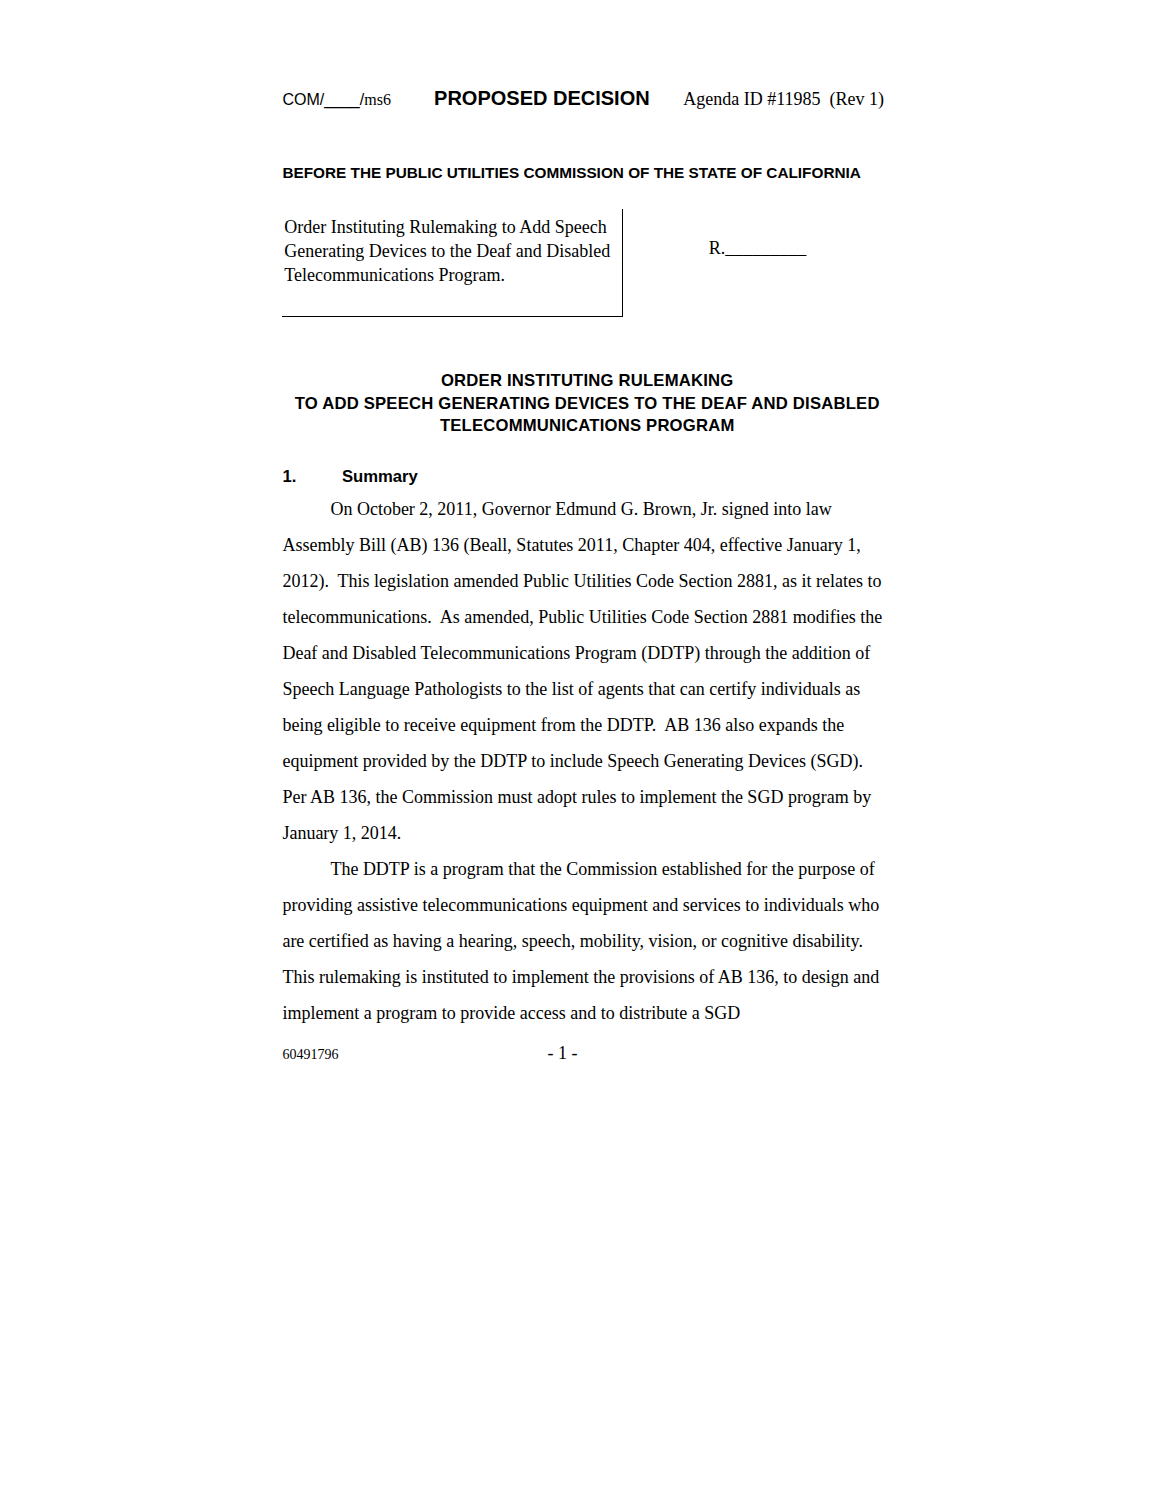COM/____/ms6 PROPOSED DECISION Agenda ID #11985 (Rev 1)
BEFORE THE PUBLIC UTILITIES COMMISSION OF THE STATE OF CALIFORNIA
Order Instituting Rulemaking to Add Speech Generating Devices to the Deaf and Disabled Telecommunications Program.
R._________
ORDER INSTITUTING RULEMAKING
TO ADD SPEECH GENERATING DEVICES TO THE DEAF AND DISABLED
TELECOMMUNICATIONS PROGRAM
1. Summary
On October 2, 2011, Governor Edmund G. Brown, Jr. signed into law Assembly Bill (AB) 136 (Beall, Statutes 2011, Chapter 404, effective January 1, 2012). This legislation amended Public Utilities Code Section 2881, as it relates to telecommunications. As amended, Public Utilities Code Section 2881 modifies the Deaf and Disabled Telecommunications Program (DDTP) through the addition of Speech Language Pathologists to the list of agents that can certify individuals as being eligible to receive equipment from the DDTP. AB 136 also expands the equipment provided by the DDTP to include Speech Generating Devices (SGD). Per AB 136, the Commission must adopt rules to implement the SGD program by January 1, 2014.
The DDTP is a program that the Commission established for the purpose of providing assistive telecommunications equipment and services to individuals who are certified as having a hearing, speech, mobility, vision, or cognitive disability. This rulemaking is instituted to implement the provisions of AB 136, to design and implement a program to provide access and to distribute a SGD
60491796 - 1 -